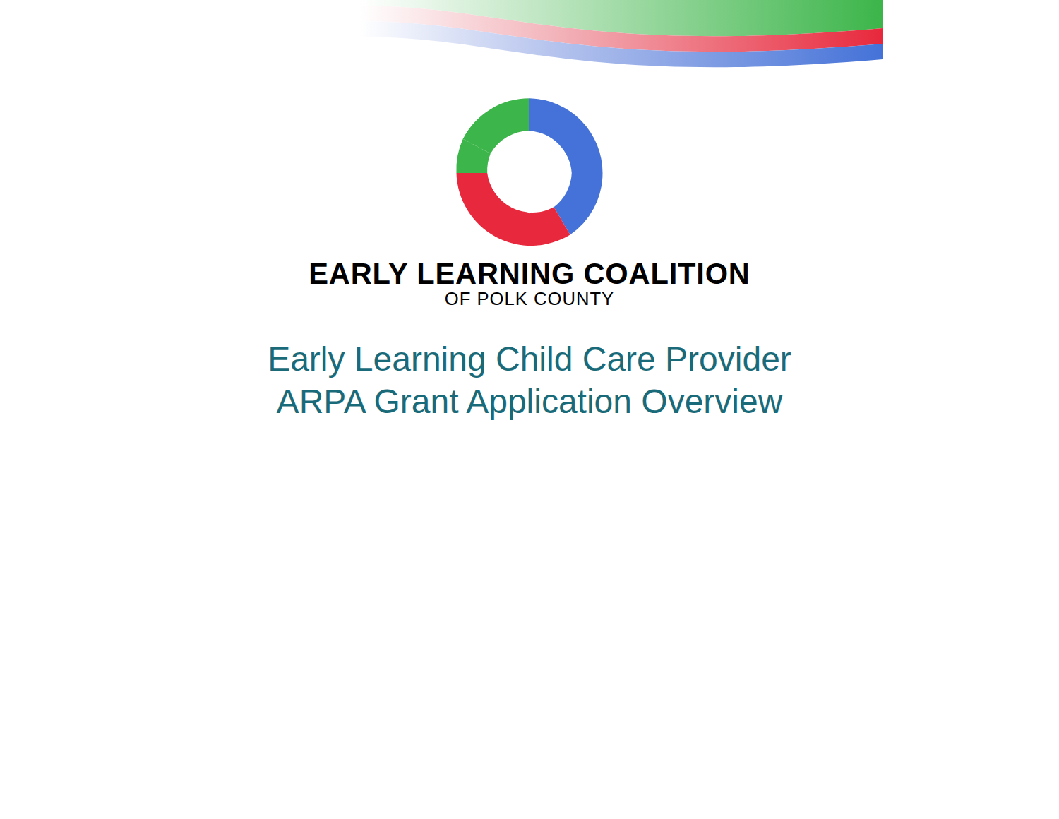EARLY LEARNING COALITION
OF POLK COUNTY
Early Learning Child Care Provider ARPA Grant Application Overview